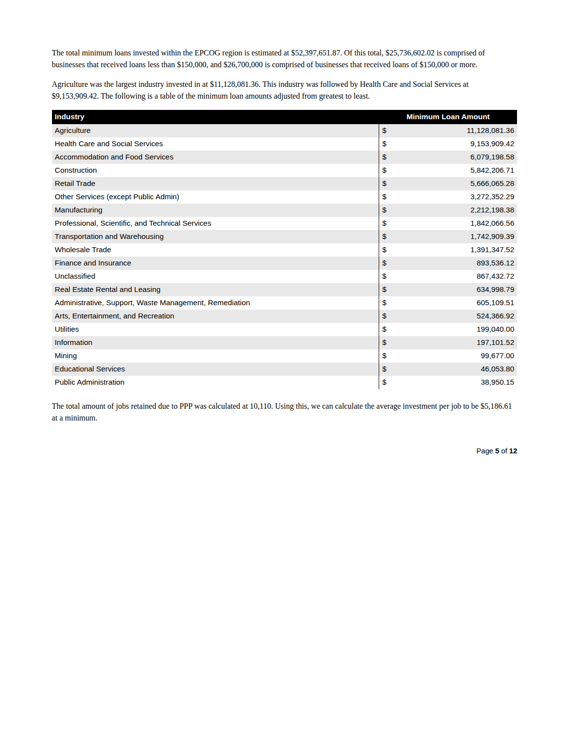The total minimum loans invested within the EPCOG region is estimated at $52,397,651.87. Of this total, $25,736,602.02 is comprised of businesses that received loans less than $150,000, and $26,700,000 is comprised of businesses that received loans of $150,000 or more.
Agriculture was the largest industry invested in at $11,128,081.36. This industry was followed by Health Care and Social Services at $9,153,909.42. The following is a table of the minimum loan amounts adjusted from greatest to least.
| Industry | Minimum Loan Amount |
| --- | --- |
| Agriculture | $ | 11,128,081.36 |
| Health Care and Social Services | $ | 9,153,909.42 |
| Accommodation and Food Services | $ | 6,079,198.58 |
| Construction | $ | 5,842,206.71 |
| Retail Trade | $ | 5,666,065.28 |
| Other Services (except Public Admin) | $ | 3,272,352.29 |
| Manufacturing | $ | 2,212,198.38 |
| Professional, Scientific, and Technical Services | $ | 1,842,066.56 |
| Transportation and Warehousing | $ | 1,742,909.39 |
| Wholesale Trade | $ | 1,391,347.52 |
| Finance and Insurance | $ | 893,536.12 |
| Unclassified | $ | 867,432.72 |
| Real Estate Rental and Leasing | $ | 634,998.79 |
| Administrative, Support, Waste Management, Remediation | $ | 605,109.51 |
| Arts, Entertainment, and Recreation | $ | 524,366.92 |
| Utilities | $ | 199,040.00 |
| Information | $ | 197,101.52 |
| Mining | $ | 99,677.00 |
| Educational Services | $ | 46,053.80 |
| Public Administration | $ | 38,950.15 |
The total amount of jobs retained due to PPP was calculated at 10,110. Using this, we can calculate the average investment per job to be $5,186.61 at a minimum.
Page 5 of 12